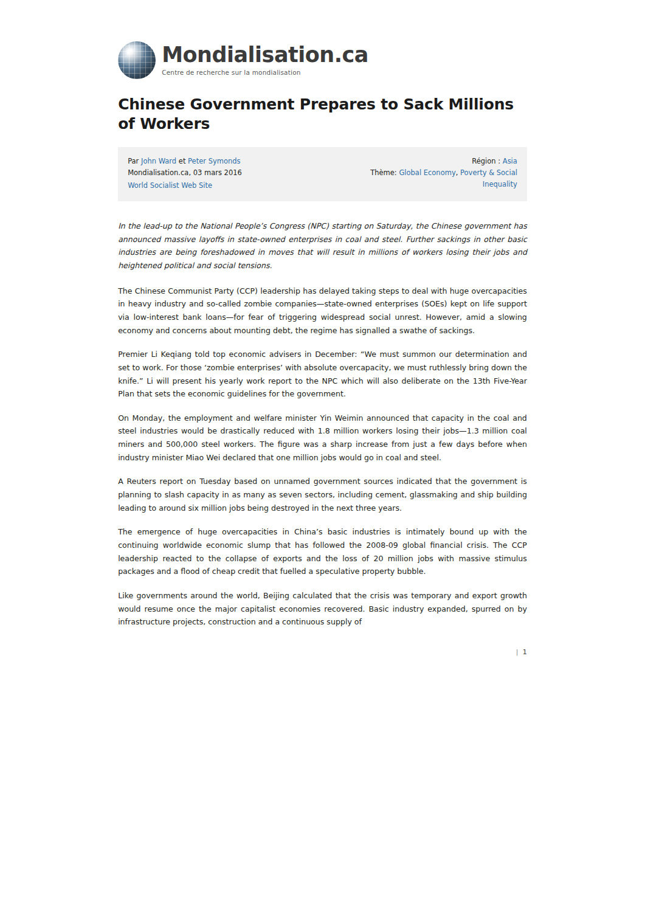Mondialisation.ca
Centre de recherche sur la mondialisation
Chinese Government Prepares to Sack Millions of Workers
Par John Ward et Peter Symonds
Mondialisation.ca, 03 mars 2016
World Socialist Web Site
Région : Asia
Thème: Global Economy, Poverty & Social Inequality
In the lead-up to the National People’s Congress (NPC) starting on Saturday, the Chinese government has announced massive layoffs in state-owned enterprises in coal and steel. Further sackings in other basic industries are being foreshadowed in moves that will result in millions of workers losing their jobs and heightened political and social tensions.
The Chinese Communist Party (CCP) leadership has delayed taking steps to deal with huge overcapacities in heavy industry and so-called zombie companies—state-owned enterprises (SOEs) kept on life support via low-interest bank loans—for fear of triggering widespread social unrest. However, amid a slowing economy and concerns about mounting debt, the regime has signalled a swathe of sackings.
Premier Li Keqiang told top economic advisers in December: “We must summon our determination and set to work. For those ‘zombie enterprises’ with absolute overcapacity, we must ruthlessly bring down the knife.” Li will present his yearly work report to the NPC which will also deliberate on the 13th Five-Year Plan that sets the economic guidelines for the government.
On Monday, the employment and welfare minister Yin Weimin announced that capacity in the coal and steel industries would be drastically reduced with 1.8 million workers losing their jobs—1.3 million coal miners and 500,000 steel workers. The figure was a sharp increase from just a few days before when industry minister Miao Wei declared that one million jobs would go in coal and steel.
A Reuters report on Tuesday based on unnamed government sources indicated that the government is planning to slash capacity in as many as seven sectors, including cement, glassmaking and ship building leading to around six million jobs being destroyed in the next three years.
The emergence of huge overcapacities in China’s basic industries is intimately bound up with the continuing worldwide economic slump that has followed the 2008-09 global financial crisis. The CCP leadership reacted to the collapse of exports and the loss of 20 million jobs with massive stimulus packages and a flood of cheap credit that fuelled a speculative property bubble.
Like governments around the world, Beijing calculated that the crisis was temporary and export growth would resume once the major capitalist economies recovered. Basic industry expanded, spurred on by infrastructure projects, construction and a continuous supply of
| 1